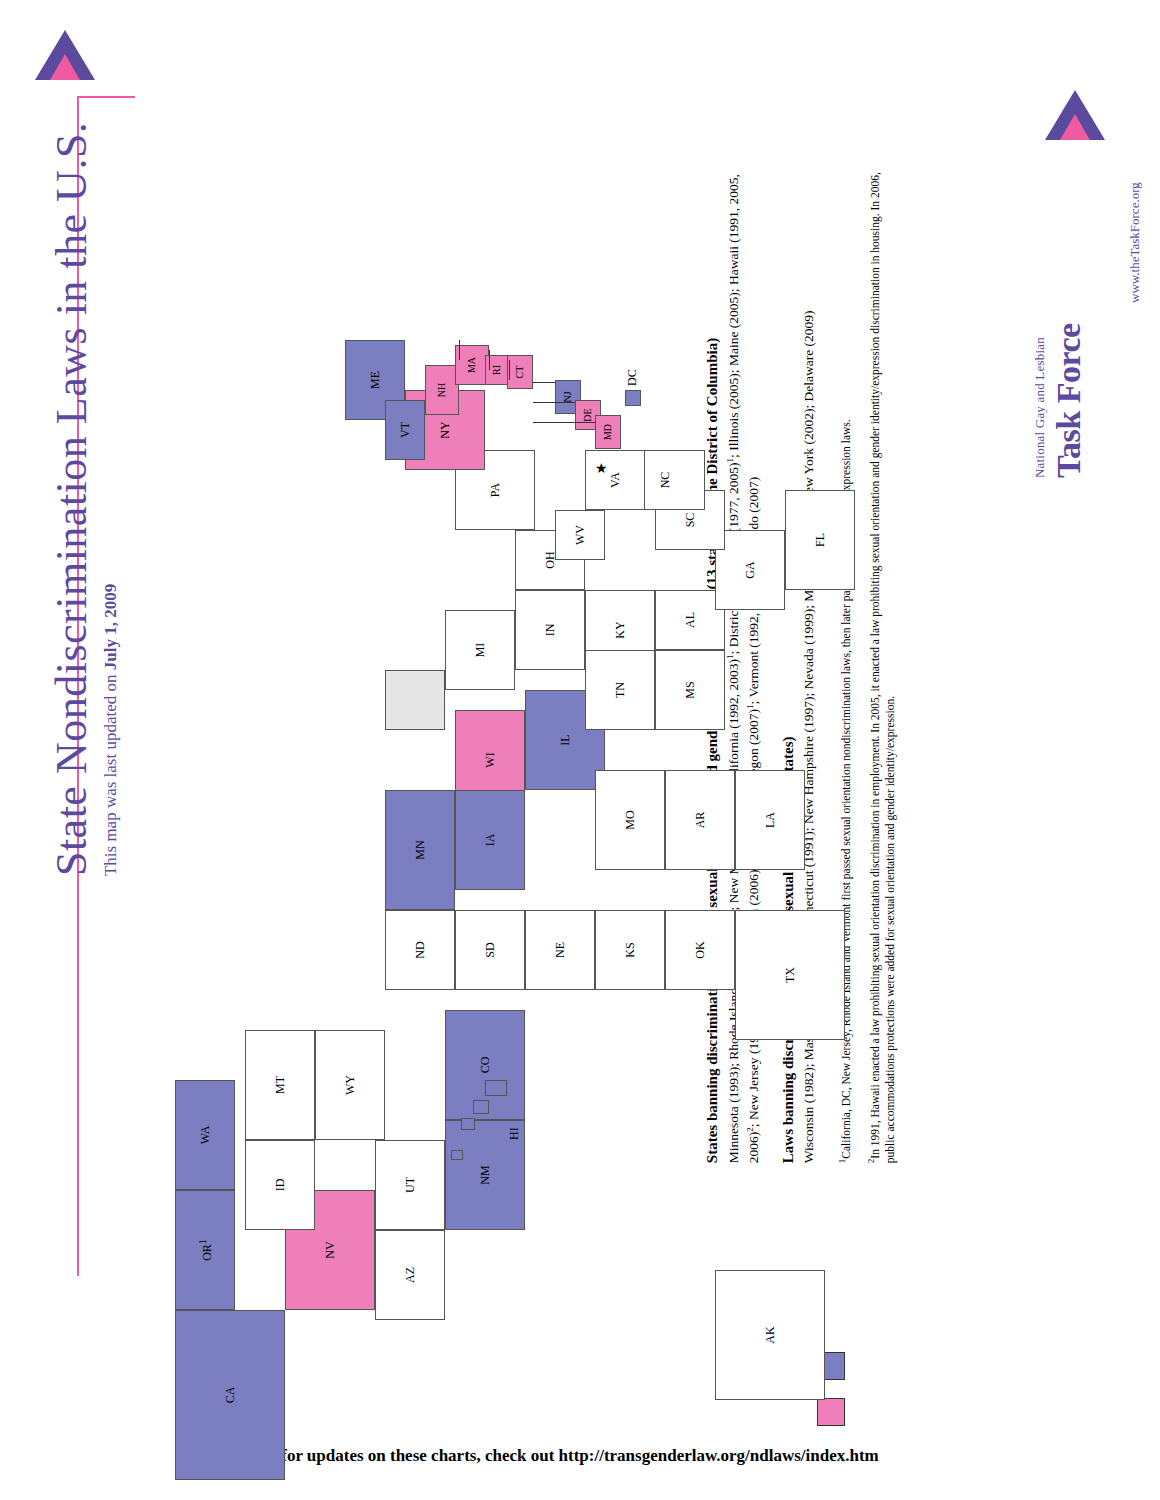State Nondiscrimination Laws in the U.S.
This map was last updated on July 1, 2009
States banning discrimination based on sexual orientation and gender identity/expression (13 states and the District of Columbia)
Minnesota (1993); Rhode Island (1995, 2001)1; New Mexico (2003); California (1992, 2003)1; District of Columbia (1977, 2005)1; Illinois (2005); Maine (2005); Hawaii (1991, 2005, 2006)2; New Jersey (1992, 2006)1; Washington (2006); Iowa (2007); Oregon (2007)1; Vermont (1992, 2007)1; Colorado (2007)
Laws banning discrimination based on sexual orientation (8 states)
Wisconsin (1982); Massachusetts (1989); Connecticut (1991); New Hampshire (1997); Nevada (1999); Maryland (2001); New York (2002); Delaware (2009)
1California, DC, New Jersey, Rhode Island and Vermont first passed sexual orientation nondiscrimination laws, then later passed gender identity/expression laws.
2In 1991, Hawaii enacted a law prohibiting sexual orientation discrimination in employment. In 2005, it enacted a law prohibiting sexual orientation and gender identity/expression discrimination in housing. In 2006, public accommodations protections were added for sexual orientation and gender identity/expression.
National Gay and Lesbian Task Force
www.theTaskForce.org
for updates on these charts, check out http://transgenderlaw.org/ndlaws/index.htm
WA
OR1
CA
NV
MT
ID
WY
UT
AZ
CO
NM
ND
SD
NE
KS
OK
TX
MN
WI
IA
IL
MO
AR
LA
MI
IN
OH
KY
TN
MS
AL
GA
FL
SC
NC
VA
WV
PA
NY
ME
VT
NH
MA
RI
CT
NJ
DE
MD
DC
★
HI
AK